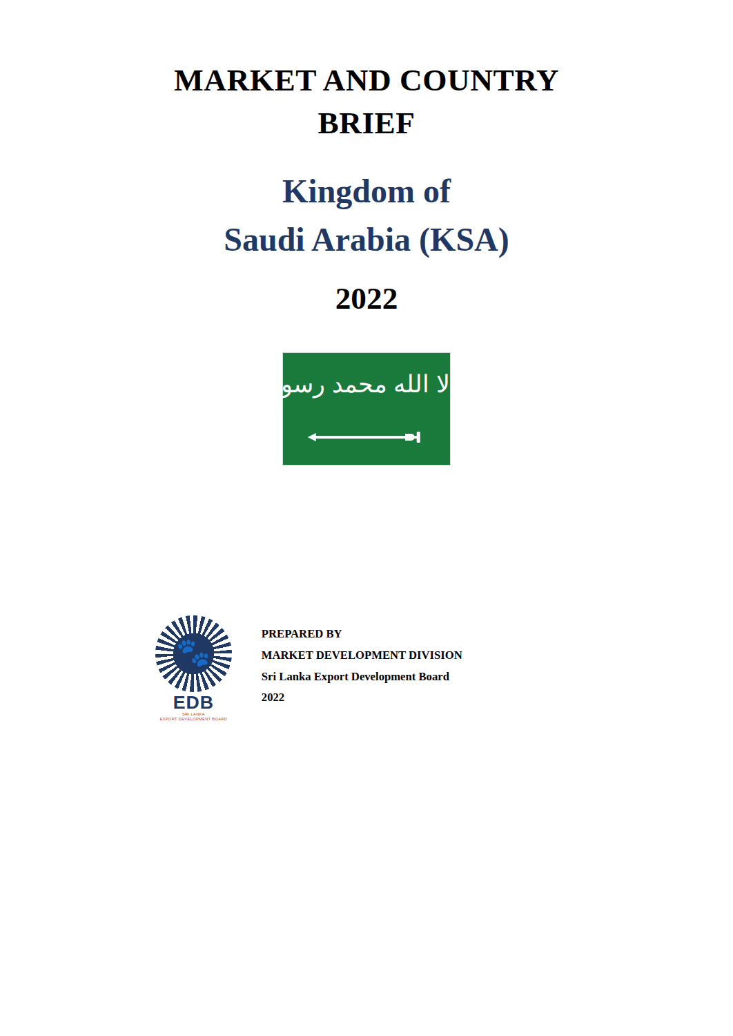MARKET AND COUNTRY
BRIEF
Kingdom of
Saudi Arabia (KSA)
2022
لا إله إلا الله محمد رسول الله
🐾
EDB
SRI LANKA
EXPORT DEVELOPMENT BOARD
PREPARED BY
MARKET DEVELOPMENT DIVISION
Sri Lanka Export Development Board
2022